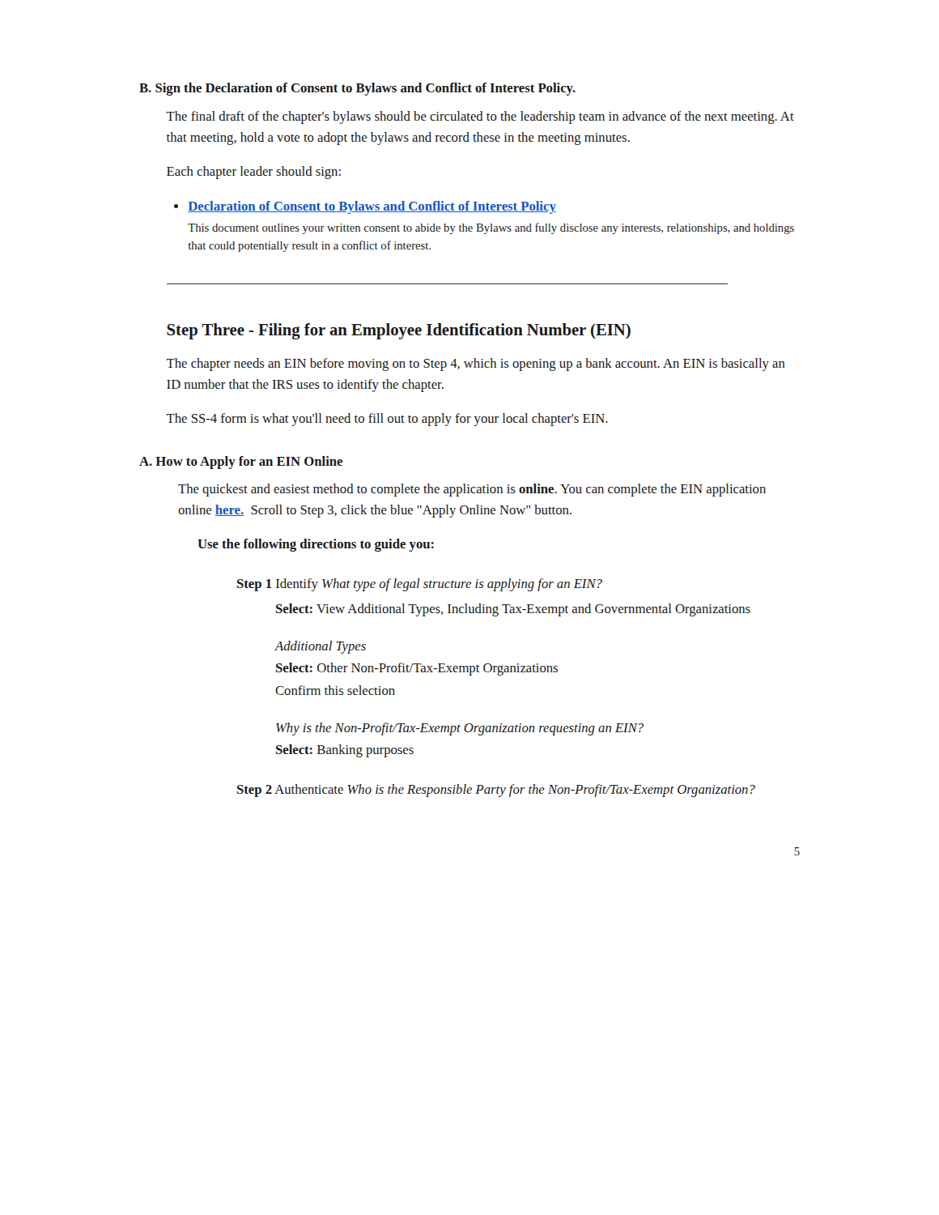B. Sign the Declaration of Consent to Bylaws and Conflict of Interest Policy.
The final draft of the chapter's bylaws should be circulated to the leadership team in advance of the next meeting. At that meeting, hold a vote to adopt the bylaws and record these in the meeting minutes.
Each chapter leader should sign:
Declaration of Consent to Bylaws and Conflict of Interest Policy This document outlines your written consent to abide by the Bylaws and fully disclose any interests, relationships, and holdings that could potentially result in a conflict of interest.
Step Three - Filing for an Employee Identification Number (EIN)
The chapter needs an EIN before moving on to Step 4, which is opening up a bank account. An EIN is basically an ID number that the IRS uses to identify the chapter.
The SS-4 form is what you'll need to fill out to apply for your local chapter's EIN.
A. How to Apply for an EIN Online
The quickest and easiest method to complete the application is online. You can complete the EIN application online here. Scroll to Step 3, click the blue "Apply Online Now" button.
Use the following directions to guide you:
Step 1 Identify What type of legal structure is applying for an EIN?
Select: View Additional Types, Including Tax-Exempt and Governmental Organizations
Additional Types
Select: Other Non-Profit/Tax-Exempt Organizations
Confirm this selection
Why is the Non-Profit/Tax-Exempt Organization requesting an EIN?
Select: Banking purposes
Step 2 Authenticate Who is the Responsible Party for the Non-Profit/Tax-Exempt Organization?
5